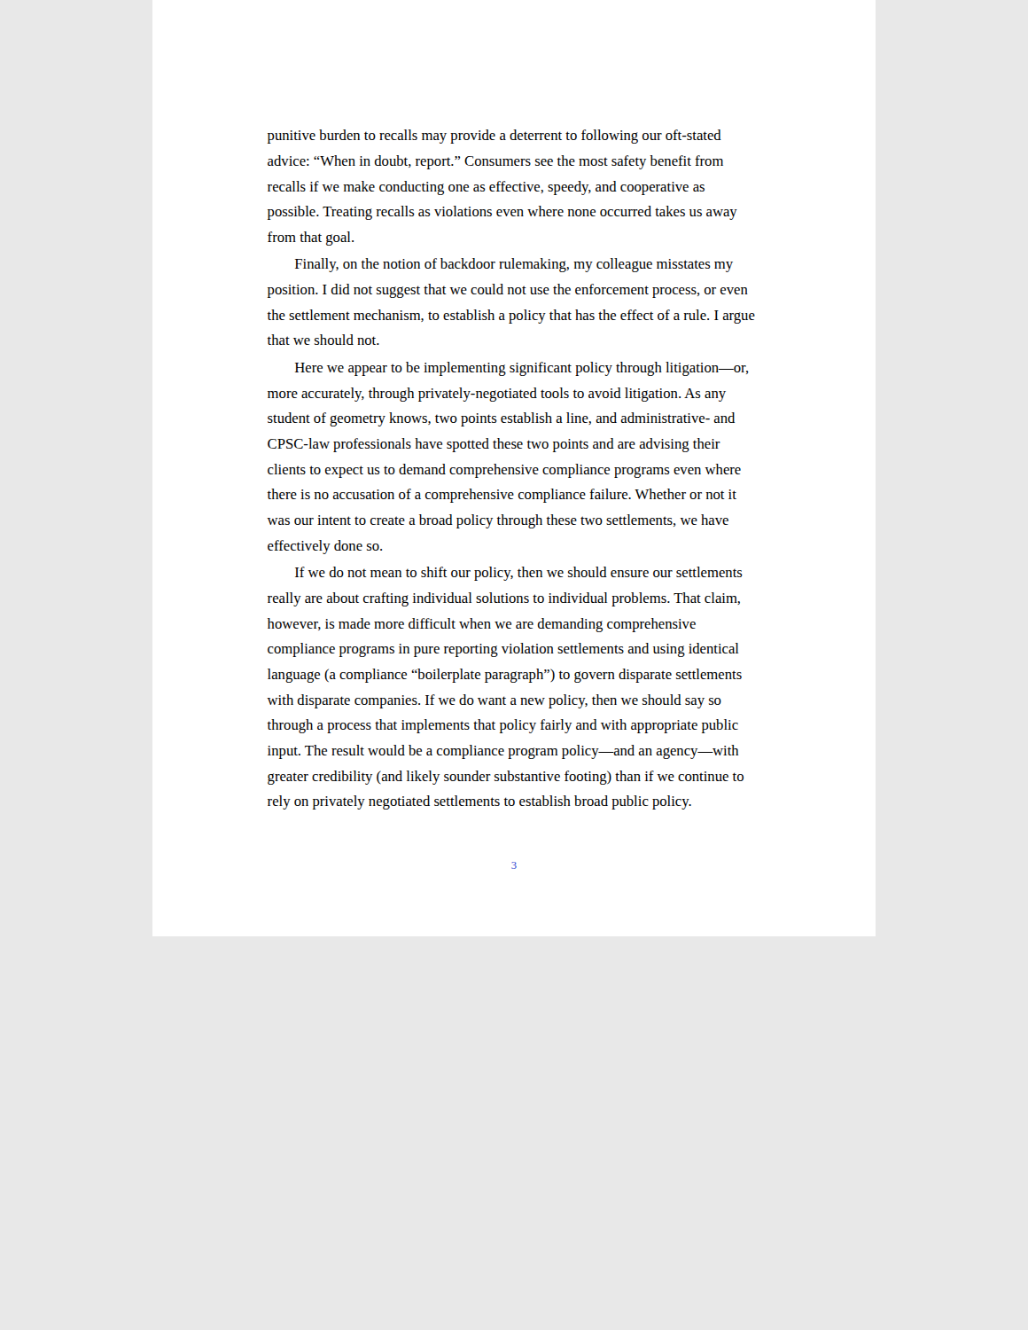punitive burden to recalls may provide a deterrent to following our oft-stated advice: “When in doubt, report.” Consumers see the most safety benefit from recalls if we make conducting one as effective, speedy, and cooperative as possible. Treating recalls as violations even where none occurred takes us away from that goal.
Finally, on the notion of backdoor rulemaking, my colleague misstates my position. I did not suggest that we could not use the enforcement process, or even the settlement mechanism, to establish a policy that has the effect of a rule. I argue that we should not.
Here we appear to be implementing significant policy through litigation—or, more accurately, through privately-negotiated tools to avoid litigation. As any student of geometry knows, two points establish a line, and administrative- and CPSC-law professionals have spotted these two points and are advising their clients to expect us to demand comprehensive compliance programs even where there is no accusation of a comprehensive compliance failure. Whether or not it was our intent to create a broad policy through these two settlements, we have effectively done so.
If we do not mean to shift our policy, then we should ensure our settlements really are about crafting individual solutions to individual problems. That claim, however, is made more difficult when we are demanding comprehensive compliance programs in pure reporting violation settlements and using identical language (a compliance “boilerplate paragraph”) to govern disparate settlements with disparate companies. If we do want a new policy, then we should say so through a process that implements that policy fairly and with appropriate public input. The result would be a compliance program policy—and an agency—with greater credibility (and likely sounder substantive footing) than if we continue to rely on privately negotiated settlements to establish broad public policy.
3